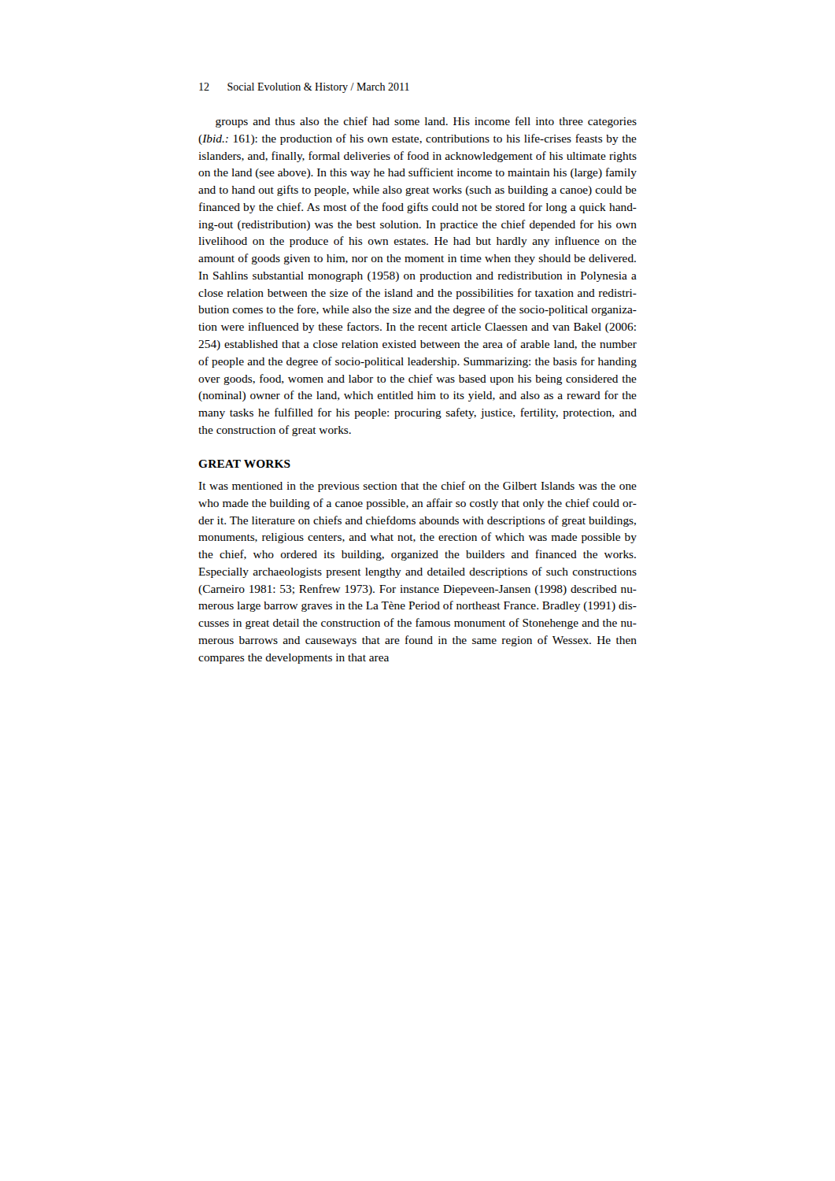12 Social Evolution & History / March 2011
groups and thus also the chief had some land. His income fell into three categories (Ibid.: 161): the production of his own estate, contributions to his life-crises feasts by the islanders, and, finally, formal deliveries of food in acknowledgement of his ultimate rights on the land (see above). In this way he had sufficient income to maintain his (large) family and to hand out gifts to people, while also great works (such as building a canoe) could be financed by the chief. As most of the food gifts could not be stored for long a quick handing-out (redistribution) was the best solution. In practice the chief depended for his own livelihood on the produce of his own estates. He had but hardly any influence on the amount of goods given to him, nor on the moment in time when they should be delivered. In Sahlins substantial monograph (1958) on production and redistribution in Polynesia a close relation between the size of the island and the possibilities for taxation and redistribution comes to the fore, while also the size and the degree of the socio-political organization were influenced by these factors. In the recent article Claessen and van Bakel (2006: 254) established that a close relation existed between the area of arable land, the number of people and the degree of socio-political leadership. Summarizing: the basis for handing over goods, food, women and labor to the chief was based upon his being considered the (nominal) owner of the land, which entitled him to its yield, and also as a reward for the many tasks he fulfilled for his people: procuring safety, justice, fertility, protection, and the construction of great works.
Great Works
It was mentioned in the previous section that the chief on the Gilbert Islands was the one who made the building of a canoe possible, an affair so costly that only the chief could order it. The literature on chiefs and chiefdoms abounds with descriptions of great buildings, monuments, religious centers, and what not, the erection of which was made possible by the chief, who ordered its building, organized the builders and financed the works. Especially archaeologists present lengthy and detailed descriptions of such constructions (Carneiro 1981: 53; Renfrew 1973). For instance Diepeveen-Jansen (1998) described numerous large barrow graves in the La Tène Period of northeast France. Bradley (1991) discusses in great detail the construction of the famous monument of Stonehenge and the numerous barrows and causeways that are found in the same region of Wessex. He then compares the developments in that area